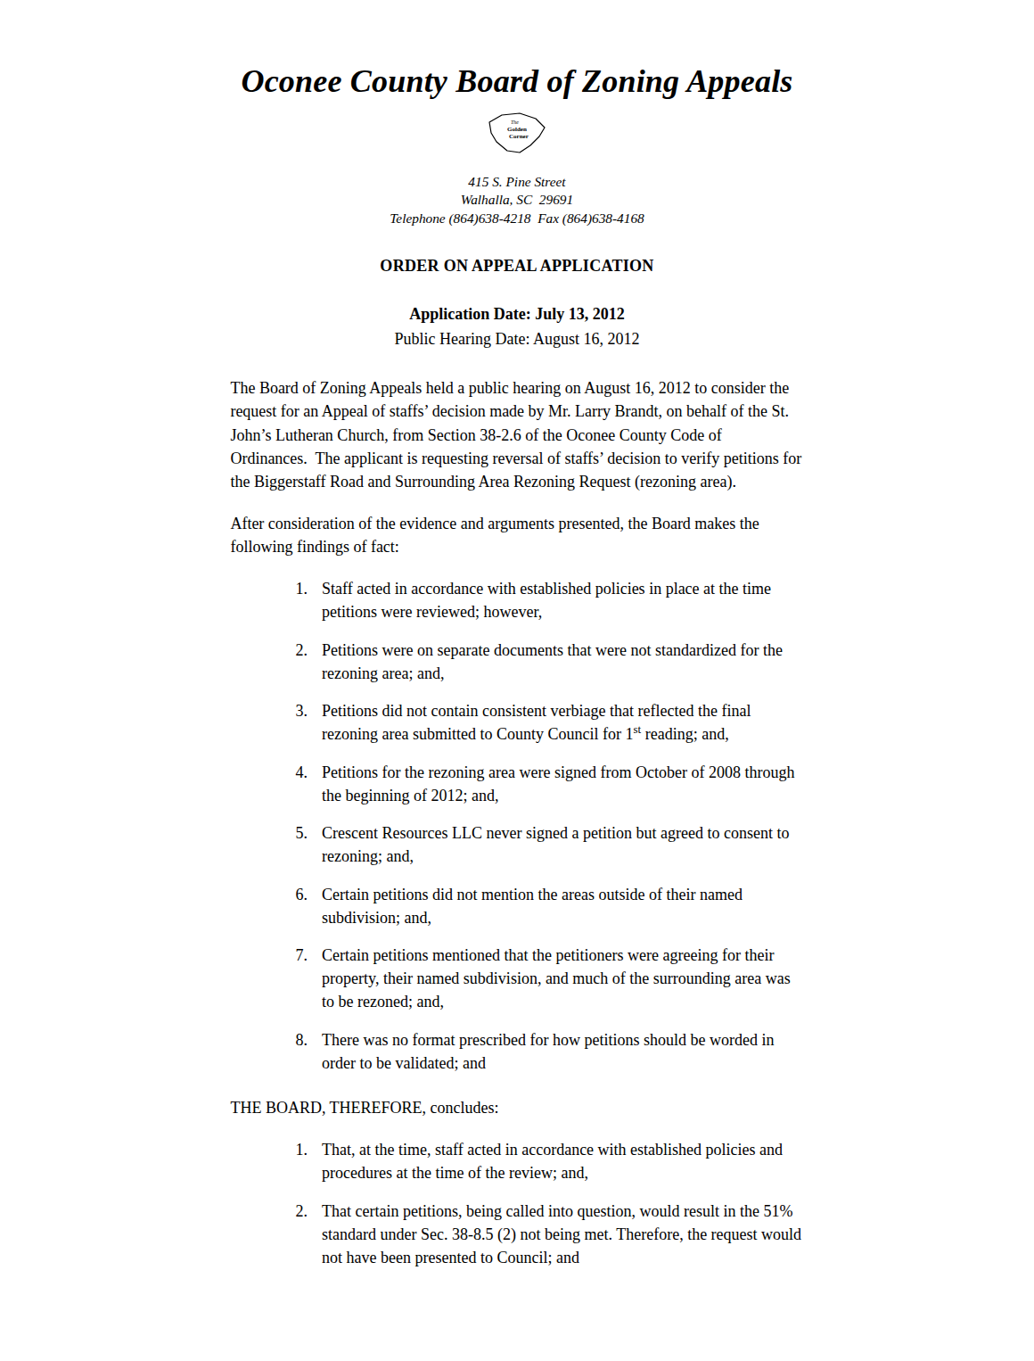Oconee County Board of Zoning Appeals
The Golden Corner
415 S. Pine Street
Walhalla, SC 29691
Telephone (864)638-4218 Fax (864)638-4168
ORDER ON APPEAL APPLICATION
Application Date: July 13, 2012
Public Hearing Date: August 16, 2012
The Board of Zoning Appeals held a public hearing on August 16, 2012 to consider the request for an Appeal of staffs’ decision made by Mr. Larry Brandt, on behalf of the St. John’s Lutheran Church, from Section 38-2.6 of the Oconee County Code of Ordinances. The applicant is requesting reversal of staffs’ decision to verify petitions for the Biggerstaff Road and Surrounding Area Rezoning Request (rezoning area).
After consideration of the evidence and arguments presented, the Board makes the following findings of fact:
Staff acted in accordance with established policies in place at the time petitions were reviewed; however,
Petitions were on separate documents that were not standardized for the rezoning area; and,
Petitions did not contain consistent verbiage that reflected the final rezoning area submitted to County Council for 1st reading; and,
Petitions for the rezoning area were signed from October of 2008 through the beginning of 2012; and,
Crescent Resources LLC never signed a petition but agreed to consent to rezoning; and,
Certain petitions did not mention the areas outside of their named subdivision; and,
Certain petitions mentioned that the petitioners were agreeing for their property, their named subdivision, and much of the surrounding area was to be rezoned; and,
There was no format prescribed for how petitions should be worded in order to be validated; and
THE BOARD, THEREFORE, concludes:
That, at the time, staff acted in accordance with established policies and procedures at the time of the review; and,
That certain petitions, being called into question, would result in the 51% standard under Sec. 38-8.5 (2) not being met. Therefore, the request would not have been presented to Council; and